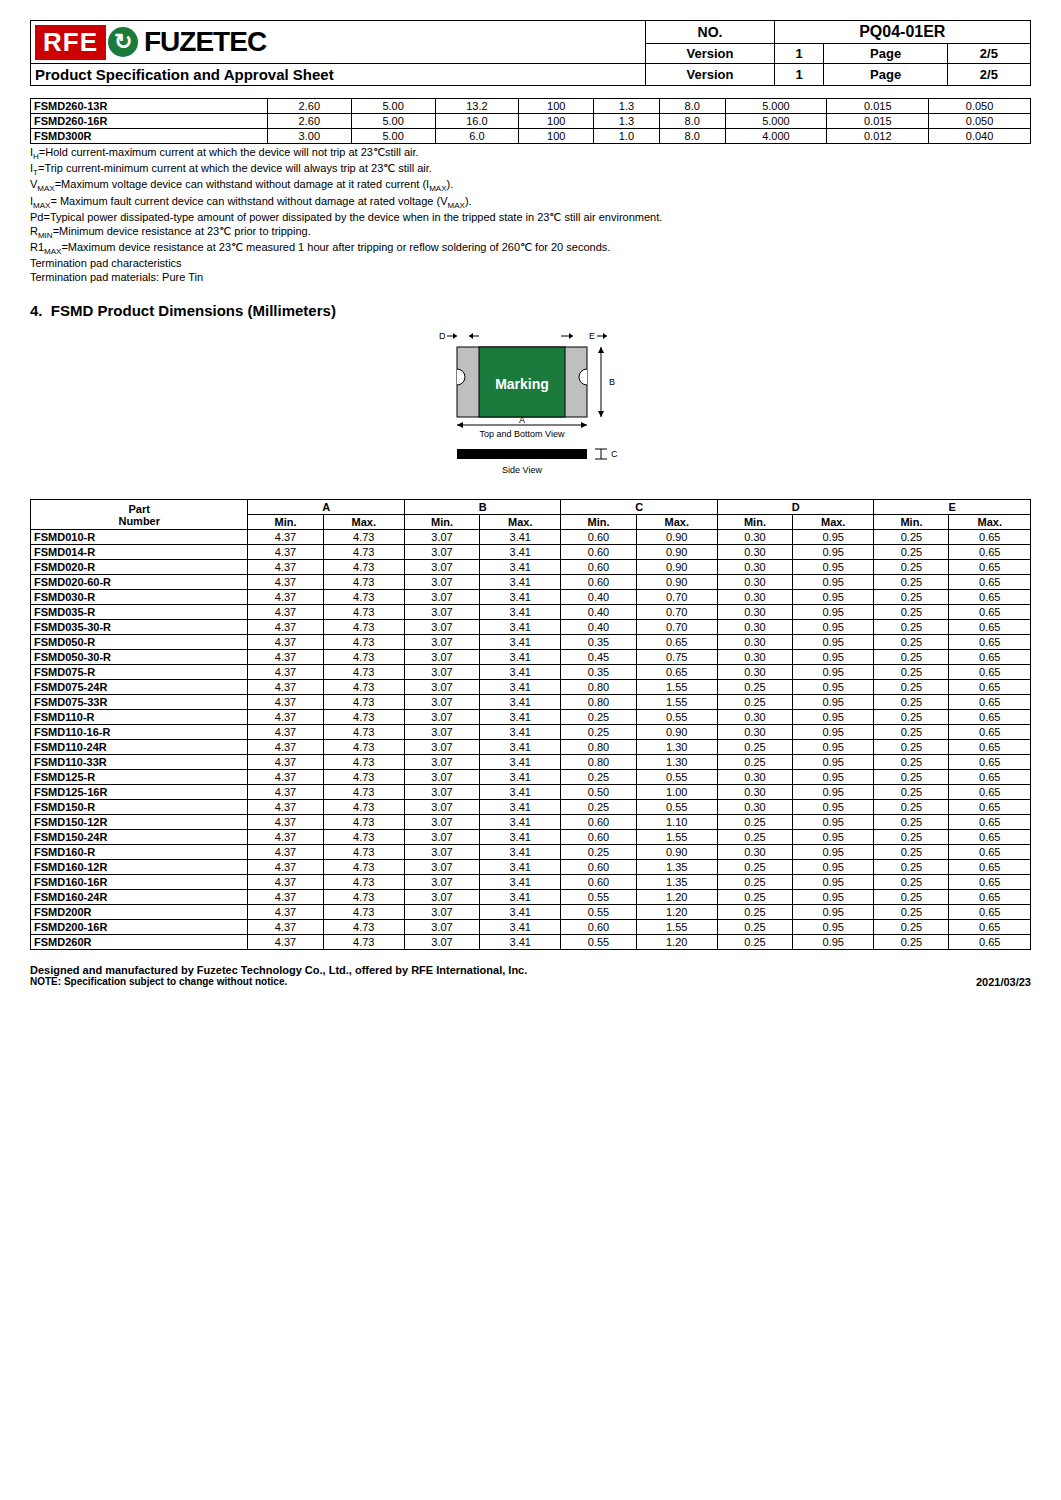| RFE ↻ FUZETEC | NO. | PQ04-01ER |
| Version | 1 | Page | 2/5 |
| Product Specification and Approval Sheet | Version | 1 | Page | 2/5 |
| FSMD260-13R | 2.60 | 5.00 | 13.2 | 100 | 1.3 | 8.0 | 5.000 | 0.015 | 0.050 |
| FSMD260-16R | 2.60 | 5.00 | 16.0 | 100 | 1.3 | 8.0 | 5.000 | 0.015 | 0.050 |
| FSMD300R | 3.00 | 5.00 | 6.0 | 100 | 1.0 | 8.0 | 4.000 | 0.012 | 0.040 |
IH=Hold current-maximum current at which the device will not trip at 23℃still air.
IT=Trip current-minimum current at which the device will always trip at 23℃ still air.
VMAX=Maximum voltage device can withstand without damage at it rated current (IMAX).
IMAX= Maximum fault current device can withstand without damage at rated voltage (VMAX).
Pd=Typical power dissipated-type amount of power dissipated by the device when in the tripped state in 23℃ still air environment.
RMIN=Minimum device resistance at 23℃ prior to tripping.
R1MAX=Maximum device resistance at 23℃ measured 1 hour after tripping or reflow soldering of 260℃ for 20 seconds.
Termination pad characteristics
Termination pad materials: Pure Tin
4. FSMD Product Dimensions (Millimeters)
D E Marking B A Top and Bottom View C Side View
| Part Number | A | B | C | D | E |
| --- | --- | --- | --- | --- | --- |
| Min. | Max. | Min. | Max. | Min. | Max. | Min. | Max. | Min. | Max. |
| FSMD010-R | 4.37 | 4.73 | 3.07 | 3.41 | 0.60 | 0.90 | 0.30 | 0.95 | 0.25 | 0.65 |
| FSMD014-R | 4.37 | 4.73 | 3.07 | 3.41 | 0.60 | 0.90 | 0.30 | 0.95 | 0.25 | 0.65 |
| FSMD020-R | 4.37 | 4.73 | 3.07 | 3.41 | 0.60 | 0.90 | 0.30 | 0.95 | 0.25 | 0.65 |
| FSMD020-60-R | 4.37 | 4.73 | 3.07 | 3.41 | 0.60 | 0.90 | 0.30 | 0.95 | 0.25 | 0.65 |
| FSMD030-R | 4.37 | 4.73 | 3.07 | 3.41 | 0.40 | 0.70 | 0.30 | 0.95 | 0.25 | 0.65 |
| FSMD035-R | 4.37 | 4.73 | 3.07 | 3.41 | 0.40 | 0.70 | 0.30 | 0.95 | 0.25 | 0.65 |
| FSMD035-30-R | 4.37 | 4.73 | 3.07 | 3.41 | 0.40 | 0.70 | 0.30 | 0.95 | 0.25 | 0.65 |
| FSMD050-R | 4.37 | 4.73 | 3.07 | 3.41 | 0.35 | 0.65 | 0.30 | 0.95 | 0.25 | 0.65 |
| FSMD050-30-R | 4.37 | 4.73 | 3.07 | 3.41 | 0.45 | 0.75 | 0.30 | 0.95 | 0.25 | 0.65 |
| FSMD075-R | 4.37 | 4.73 | 3.07 | 3.41 | 0.35 | 0.65 | 0.30 | 0.95 | 0.25 | 0.65 |
| FSMD075-24R | 4.37 | 4.73 | 3.07 | 3.41 | 0.80 | 1.55 | 0.25 | 0.95 | 0.25 | 0.65 |
| FSMD075-33R | 4.37 | 4.73 | 3.07 | 3.41 | 0.80 | 1.55 | 0.25 | 0.95 | 0.25 | 0.65 |
| FSMD110-R | 4.37 | 4.73 | 3.07 | 3.41 | 0.25 | 0.55 | 0.30 | 0.95 | 0.25 | 0.65 |
| FSMD110-16-R | 4.37 | 4.73 | 3.07 | 3.41 | 0.25 | 0.90 | 0.30 | 0.95 | 0.25 | 0.65 |
| FSMD110-24R | 4.37 | 4.73 | 3.07 | 3.41 | 0.80 | 1.30 | 0.25 | 0.95 | 0.25 | 0.65 |
| FSMD110-33R | 4.37 | 4.73 | 3.07 | 3.41 | 0.80 | 1.30 | 0.25 | 0.95 | 0.25 | 0.65 |
| FSMD125-R | 4.37 | 4.73 | 3.07 | 3.41 | 0.25 | 0.55 | 0.30 | 0.95 | 0.25 | 0.65 |
| FSMD125-16R | 4.37 | 4.73 | 3.07 | 3.41 | 0.50 | 1.00 | 0.30 | 0.95 | 0.25 | 0.65 |
| FSMD150-R | 4.37 | 4.73 | 3.07 | 3.41 | 0.25 | 0.55 | 0.30 | 0.95 | 0.25 | 0.65 |
| FSMD150-12R | 4.37 | 4.73 | 3.07 | 3.41 | 0.60 | 1.10 | 0.25 | 0.95 | 0.25 | 0.65 |
| FSMD150-24R | 4.37 | 4.73 | 3.07 | 3.41 | 0.60 | 1.55 | 0.25 | 0.95 | 0.25 | 0.65 |
| FSMD160-R | 4.37 | 4.73 | 3.07 | 3.41 | 0.25 | 0.90 | 0.30 | 0.95 | 0.25 | 0.65 |
| FSMD160-12R | 4.37 | 4.73 | 3.07 | 3.41 | 0.60 | 1.35 | 0.25 | 0.95 | 0.25 | 0.65 |
| FSMD160-16R | 4.37 | 4.73 | 3.07 | 3.41 | 0.60 | 1.35 | 0.25 | 0.95 | 0.25 | 0.65 |
| FSMD160-24R | 4.37 | 4.73 | 3.07 | 3.41 | 0.55 | 1.20 | 0.25 | 0.95 | 0.25 | 0.65 |
| FSMD200R | 4.37 | 4.73 | 3.07 | 3.41 | 0.55 | 1.20 | 0.25 | 0.95 | 0.25 | 0.65 |
| FSMD200-16R | 4.37 | 4.73 | 3.07 | 3.41 | 0.60 | 1.55 | 0.25 | 0.95 | 0.25 | 0.65 |
| FSMD260R | 4.37 | 4.73 | 3.07 | 3.41 | 0.55 | 1.20 | 0.25 | 0.95 | 0.25 | 0.65 |
Designed and manufactured by Fuzetec Technology Co., Ltd., offered by RFE International, Inc.
NOTE: Specification subject to change without notice. 2021/03/23